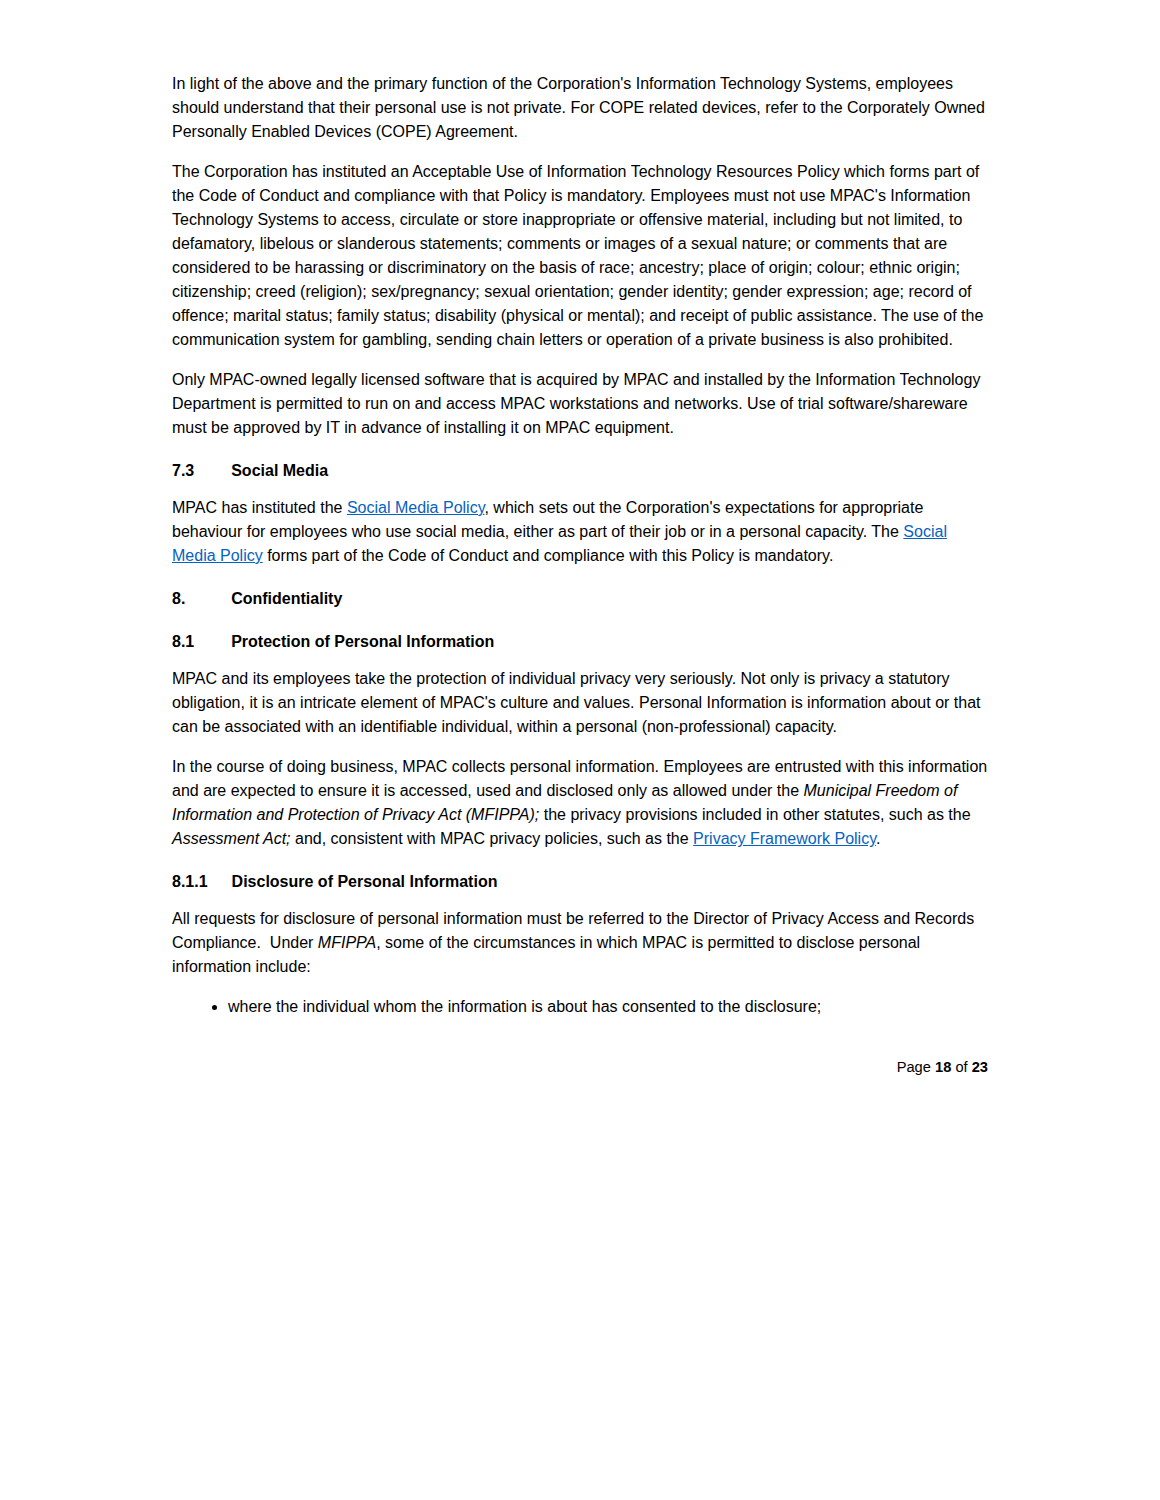In light of the above and the primary function of the Corporation's Information Technology Systems, employees should understand that their personal use is not private. For COPE related devices, refer to the Corporately Owned Personally Enabled Devices (COPE) Agreement.
The Corporation has instituted an Acceptable Use of Information Technology Resources Policy which forms part of the Code of Conduct and compliance with that Policy is mandatory. Employees must not use MPAC's Information Technology Systems to access, circulate or store inappropriate or offensive material, including but not limited, to defamatory, libelous or slanderous statements; comments or images of a sexual nature; or comments that are considered to be harassing or discriminatory on the basis of race; ancestry; place of origin; colour; ethnic origin; citizenship; creed (religion); sex/pregnancy; sexual orientation; gender identity; gender expression; age; record of offence; marital status; family status; disability (physical or mental); and receipt of public assistance. The use of the communication system for gambling, sending chain letters or operation of a private business is also prohibited.
Only MPAC-owned legally licensed software that is acquired by MPAC and installed by the Information Technology Department is permitted to run on and access MPAC workstations and networks. Use of trial software/shareware must be approved by IT in advance of installing it on MPAC equipment.
7.3 Social Media
MPAC has instituted the Social Media Policy, which sets out the Corporation's expectations for appropriate behaviour for employees who use social media, either as part of their job or in a personal capacity. The Social Media Policy forms part of the Code of Conduct and compliance with this Policy is mandatory.
8. Confidentiality
8.1 Protection of Personal Information
MPAC and its employees take the protection of individual privacy very seriously. Not only is privacy a statutory obligation, it is an intricate element of MPAC's culture and values. Personal Information is information about or that can be associated with an identifiable individual, within a personal (non-professional) capacity.
In the course of doing business, MPAC collects personal information. Employees are entrusted with this information and are expected to ensure it is accessed, used and disclosed only as allowed under the Municipal Freedom of Information and Protection of Privacy Act (MFIPPA); the privacy provisions included in other statutes, such as the Assessment Act; and, consistent with MPAC privacy policies, such as the Privacy Framework Policy.
8.1.1 Disclosure of Personal Information
All requests for disclosure of personal information must be referred to the Director of Privacy Access and Records Compliance. Under MFIPPA, some of the circumstances in which MPAC is permitted to disclose personal information include:
where the individual whom the information is about has consented to the disclosure;
Page 18 of 23